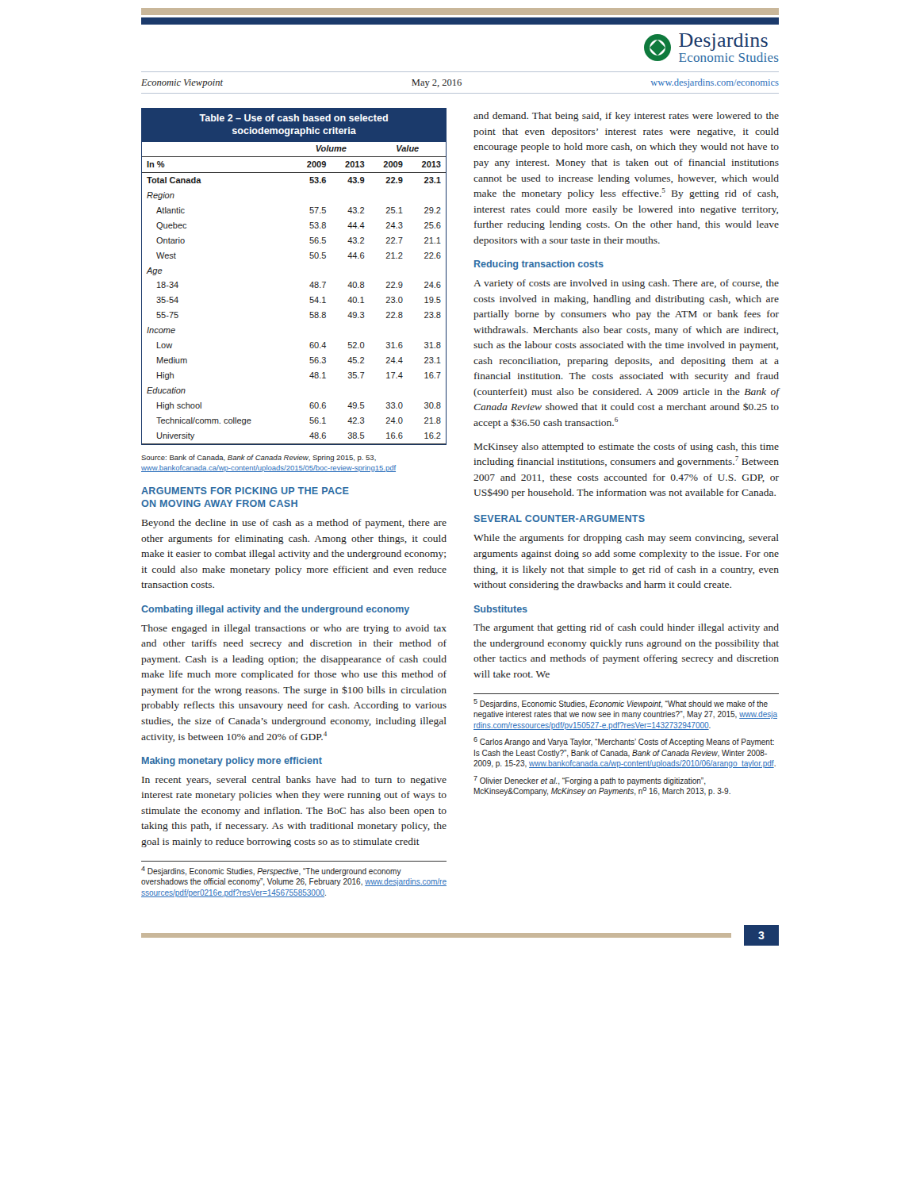Desjardins
Economic Studies
Economic Viewpoint
May 2, 2016
www.desjardins.com/economics
Table 2 – Use of cash based on selected
sociodemographic criteria
| | Volume | Value |
| --- | --- | --- |
| In % | 2009 | 2013 | 2009 | 2013 |
| Total Canada | 53.6 | 43.9 | 22.9 | 23.1 |
| Region | | | | |
| Atlantic | 57.5 | 43.2 | 25.1 | 29.2 |
| Quebec | 53.8 | 44.4 | 24.3 | 25.6 |
| Ontario | 56.5 | 43.2 | 22.7 | 21.1 |
| West | 50.5 | 44.6 | 21.2 | 22.6 |
| Age | | | | |
| 18-34 | 48.7 | 40.8 | 22.9 | 24.6 |
| 35-54 | 54.1 | 40.1 | 23.0 | 19.5 |
| 55-75 | 58.8 | 49.3 | 22.8 | 23.8 |
| Income | | | | |
| Low | 60.4 | 52.0 | 31.6 | 31.8 |
| Medium | 56.3 | 45.2 | 24.4 | 23.1 |
| High | 48.1 | 35.7 | 17.4 | 16.7 |
| Education | | | | |
| High school | 60.6 | 49.5 | 33.0 | 30.8 |
| Technical/comm. college | 56.1 | 42.3 | 24.0 | 21.8 |
| University | 48.6 | 38.5 | 16.6 | 16.2 |
Source: Bank of Canada, Bank of Canada Review, Spring 2015, p. 53,
www.bankofcanada.ca/wp-content/uploads/2015/05/boc-review-spring15.pdf
Arguments for picking up the pace
on moving away from cash
Beyond the decline in use of cash as a method of payment, there are other arguments for eliminating cash. Among other things, it could make it easier to combat illegal activity and the underground economy; it could also make monetary policy more efficient and even reduce transaction costs.
Combating illegal activity and the underground economy
Those engaged in illegal transactions or who are trying to avoid tax and other tariffs need secrecy and discretion in their method of payment. Cash is a leading option; the disappearance of cash could make life much more complicated for those who use this method of payment for the wrong reasons. The surge in $100 bills in circulation probably reflects this unsavoury need for cash. According to various studies, the size of Canada’s underground economy, including illegal activity, is between 10% and 20% of GDP.4
Making monetary policy more efficient
In recent years, several central banks have had to turn to negative interest rate monetary policies when they were running out of ways to stimulate the economy and inflation. The BoC has also been open to taking this path, if necessary. As with traditional monetary policy, the goal is mainly to reduce borrowing costs so as to stimulate credit
4 Desjardins, Economic Studies, Perspective, “The underground economy overshadows the official economy”, Volume 26, February 2016, www.desjardins.com/ressources/pdf/per0216e.pdf?resVer=1456755853000.
and demand. That being said, if key interest rates were lowered to the point that even depositors’ interest rates were negative, it could encourage people to hold more cash, on which they would not have to pay any interest. Money that is taken out of financial institutions cannot be used to increase lending volumes, however, which would make the monetary policy less effective.5 By getting rid of cash, interest rates could more easily be lowered into negative territory, further reducing lending costs. On the other hand, this would leave depositors with a sour taste in their mouths.
Reducing transaction costs
A variety of costs are involved in using cash. There are, of course, the costs involved in making, handling and distributing cash, which are partially borne by consumers who pay the ATM or bank fees for withdrawals. Merchants also bear costs, many of which are indirect, such as the labour costs associated with the time involved in payment, cash reconciliation, preparing deposits, and depositing them at a financial institution. The costs associated with security and fraud (counterfeit) must also be considered. A 2009 article in the Bank of Canada Review showed that it could cost a merchant around $0.25 to accept a $36.50 cash transaction.6
McKinsey also attempted to estimate the costs of using cash, this time including financial institutions, consumers and governments.7 Between 2007 and 2011, these costs accounted for 0.47% of U.S. GDP, or US$490 per household. The information was not available for Canada.
Several counter-arguments
While the arguments for dropping cash may seem convincing, several arguments against doing so add some complexity to the issue. For one thing, it is likely not that simple to get rid of cash in a country, even without considering the drawbacks and harm it could create.
Substitutes
The argument that getting rid of cash could hinder illegal activity and the underground economy quickly runs aground on the possibility that other tactics and methods of payment offering secrecy and discretion will take root. We
5 Desjardins, Economic Studies, Economic Viewpoint, “What should we make of the negative interest rates that we now see in many countries?”, May 27, 2015, www.desjardins.com/ressources/pdf/pv150527-e.pdf?resVer=1432732947000.
6 Carlos Arango and Varya Taylor, “Merchants’ Costs of Accepting Means of Payment: Is Cash the Least Costly?”, Bank of Canada, Bank of Canada Review, Winter 2008-2009, p. 15-23, www.bankofcanada.ca/wp-content/uploads/2010/06/arango_taylor.pdf.
7 Olivier Denecker et al., “Forging a path to payments digitization”, McKinsey&Company, McKinsey on Payments, no 16, March 2013, p. 3-9.
3